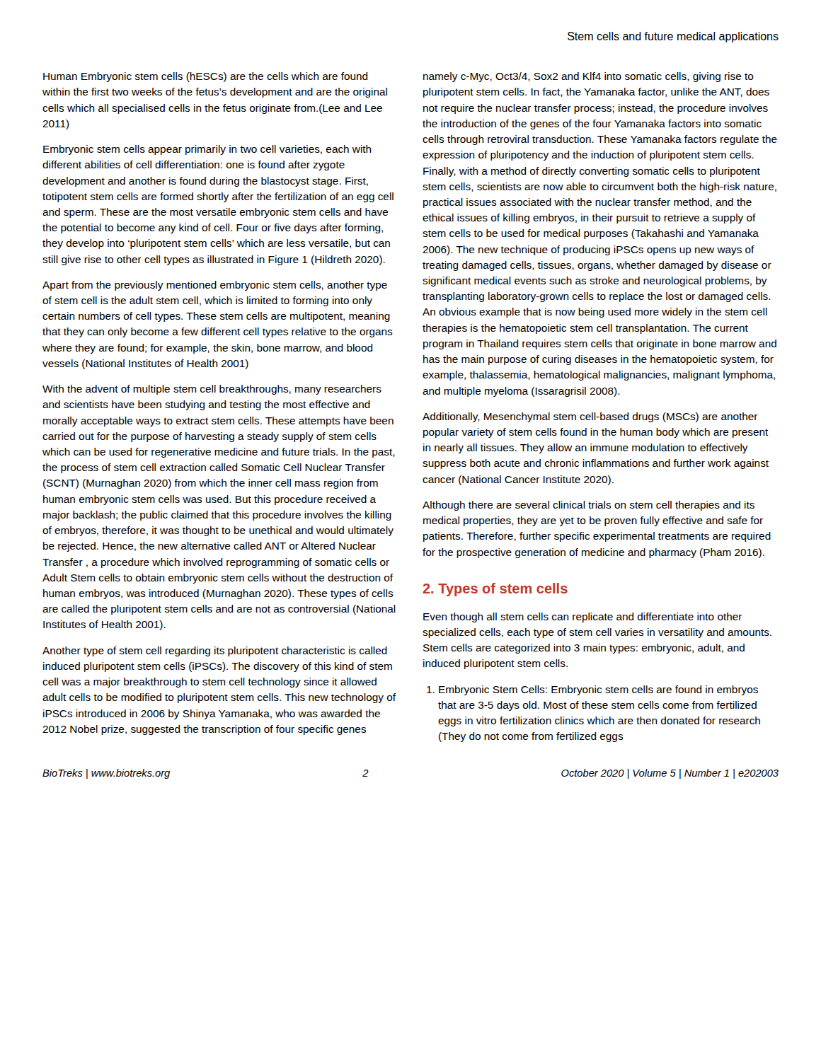Stem cells and future medical applications
Human Embryonic stem cells (hESCs) are the cells which are found within the first two weeks of the fetus’s development and are the original cells which all specialised cells in the fetus originate from.(Lee and Lee 2011)
Embryonic stem cells appear primarily in two cell varieties, each with different abilities of cell differentiation: one is found after zygote development and another is found during the blastocyst stage. First, totipotent stem cells are formed shortly after the fertilization of an egg cell and sperm. These are the most versatile embryonic stem cells and have the potential to become any kind of cell. Four or five days after forming, they develop into ‘pluripotent stem cells’ which are less versatile, but can still give rise to other cell types as illustrated in Figure 1 (Hildreth 2020).
Apart from the previously mentioned embryonic stem cells, another type of stem cell is the adult stem cell, which is limited to forming into only certain numbers of cell types. These stem cells are multipotent, meaning that they can only become a few different cell types relative to the organs where they are found; for example, the skin, bone marrow, and blood vessels (National Institutes of Health 2001)
With the advent of multiple stem cell breakthroughs, many researchers and scientists have been studying and testing the most effective and morally acceptable ways to extract stem cells. These attempts have been carried out for the purpose of harvesting a steady supply of stem cells which can be used for regenerative medicine and future trials. In the past, the process of stem cell extraction called Somatic Cell Nuclear Transfer (SCNT) (Murnaghan 2020) from which the inner cell mass region from human embryonic stem cells was used. But this procedure received a major backlash; the public claimed that this procedure involves the killing of embryos, therefore, it was thought to be unethical and would ultimately be rejected. Hence, the new alternative called ANT or Altered Nuclear Transfer , a procedure which involved reprogramming of somatic cells or Adult Stem cells to obtain embryonic stem cells without the destruction of human embryos, was introduced (Murnaghan 2020). These types of cells are called the pluripotent stem cells and are not as controversial (National Institutes of Health 2001).
Another type of stem cell regarding its pluripotent characteristic is called induced pluripotent stem cells (iPSCs). The discovery of this kind of stem cell was a major breakthrough to stem cell technology since it allowed adult cells to be modified to pluripotent stem cells. This new technology of iPSCs introduced in 2006 by Shinya Yamanaka, who was awarded the 2012 Nobel prize, suggested the transcription of four specific genes namely c-Myc, Oct3/4, Sox2 and Klf4 into somatic cells, giving rise to pluripotent stem cells. In fact, the Yamanaka factor, unlike the ANT, does not require the nuclear transfer process; instead, the procedure involves the introduction of the genes of the four Yamanaka factors into somatic cells through retroviral transduction. These Yamanaka factors regulate the expression of pluripotency and the induction of pluripotent stem cells. Finally, with a method of directly converting somatic cells to pluripotent stem cells, scientists are now able to circumvent both the high-risk nature, practical issues associated with the nuclear transfer method, and the ethical issues of killing embryos, in their pursuit to retrieve a supply of stem cells to be used for medical purposes (Takahashi and Yamanaka 2006). The new technique of producing iPSCs opens up new ways of treating damaged cells, tissues, organs, whether damaged by disease or significant medical events such as stroke and neurological problems, by transplanting laboratory-grown cells to replace the lost or damaged cells. An obvious example that is now being used more widely in the stem cell therapies is the hematopoietic stem cell transplantation. The current program in Thailand requires stem cells that originate in bone marrow and has the main purpose of curing diseases in the hematopoietic system, for example, thalassemia, hematological malignancies, malignant lymphoma, and multiple myeloma (Issaragrisil 2008).
Additionally, Mesenchymal stem cell-based drugs (MSCs) are another popular variety of stem cells found in the human body which are present in nearly all tissues. They allow an immune modulation to effectively suppress both acute and chronic inflammations and further work against cancer (National Cancer Institute 2020).
Although there are several clinical trials on stem cell therapies and its medical properties, they are yet to be proven fully effective and safe for patients. Therefore, further specific experimental treatments are required for the prospective generation of medicine and pharmacy (Pham 2016).
2. Types of stem cells
Even though all stem cells can replicate and differentiate into other specialized cells, each type of stem cell varies in versatility and amounts. Stem cells are categorized into 3 main types: embryonic, adult, and induced pluripotent stem cells.
Embryonic Stem Cells: Embryonic stem cells are found in embryos that are 3-5 days old. Most of these stem cells come from fertilized eggs in vitro fertilization clinics which are then donated for research (They do not come from fertilized eggs
BioTreks | www.biotreks.org
2
October 2020 | Volume 5 | Number 1 | e202003